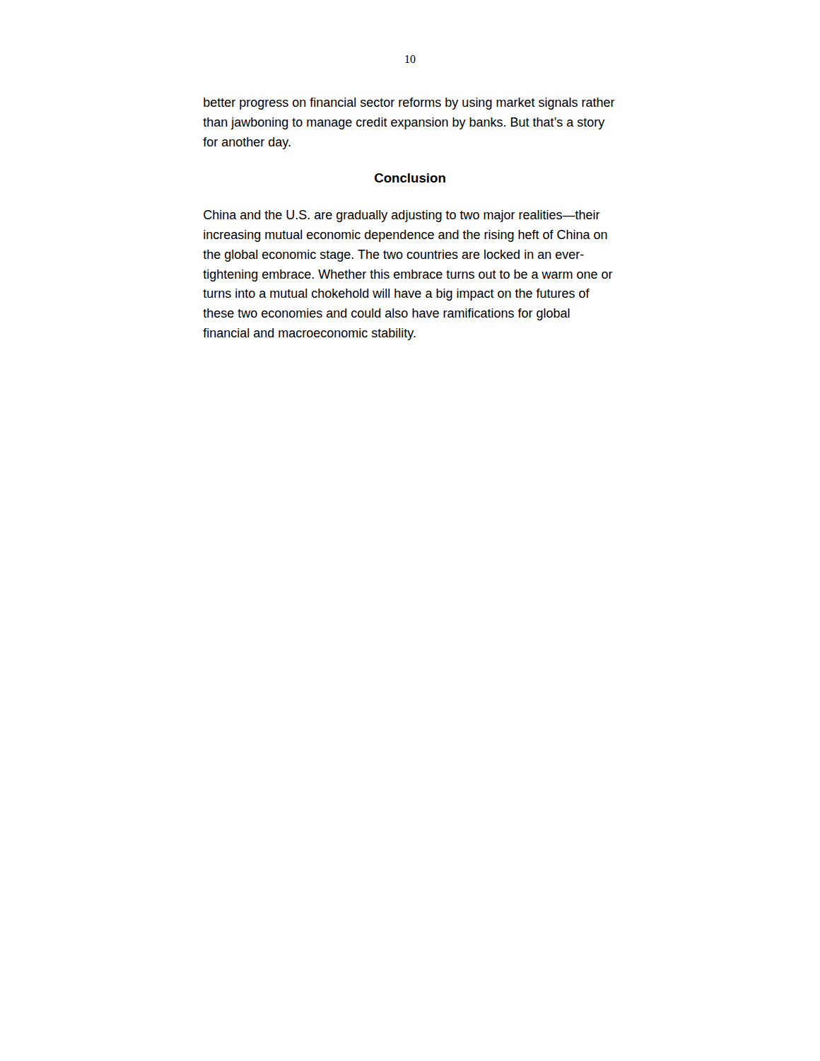10
better progress on financial sector reforms by using market signals rather than jawboning to manage credit expansion by banks. But that’s a story for another day.
Conclusion
China and the U.S. are gradually adjusting to two major realities—their increasing mutual economic dependence and the rising heft of China on the global economic stage. The two countries are locked in an ever-tightening embrace. Whether this embrace turns out to be a warm one or turns into a mutual chokehold will have a big impact on the futures of these two economies and could also have ramifications for global financial and macroeconomic stability.